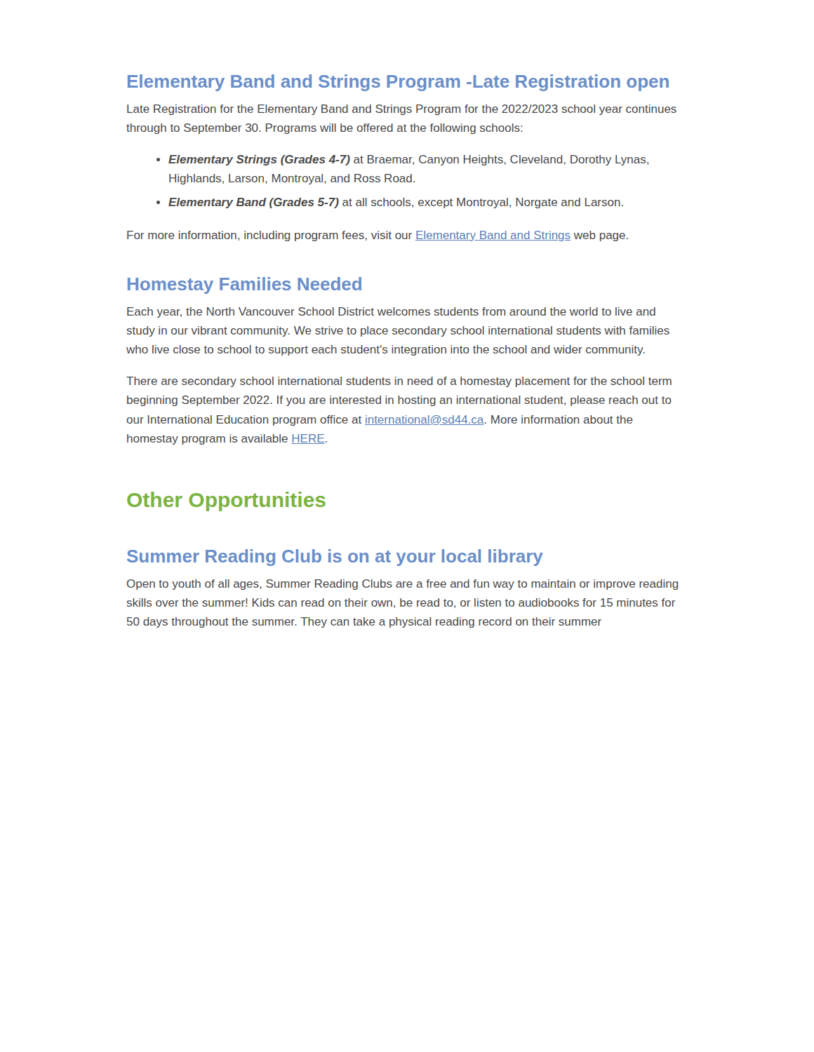Elementary Band and Strings Program -Late Registration open
Late Registration for the Elementary Band and Strings Program for the 2022/2023 school year continues through to September 30. Programs will be offered at the following schools:
Elementary Strings (Grades 4-7) at Braemar, Canyon Heights, Cleveland, Dorothy Lynas, Highlands, Larson, Montroyal, and Ross Road.
Elementary Band (Grades 5-7) at all schools, except Montroyal, Norgate and Larson.
For more information, including program fees, visit our Elementary Band and Strings web page.
Homestay Families Needed
Each year, the North Vancouver School District welcomes students from around the world to live and study in our vibrant community. We strive to place secondary school international students with families who live close to school to support each student's integration into the school and wider community.
There are secondary school international students in need of a homestay placement for the school term beginning September 2022. If you are interested in hosting an international student, please reach out to our International Education program office at international@sd44.ca. More information about the homestay program is available HERE.
Other Opportunities
Summer Reading Club is on at your local library
Open to youth of all ages, Summer Reading Clubs are a free and fun way to maintain or improve reading skills over the summer! Kids can read on their own, be read to, or listen to audiobooks for 15 minutes for 50 days throughout the summer. They can take a physical reading record on their summer